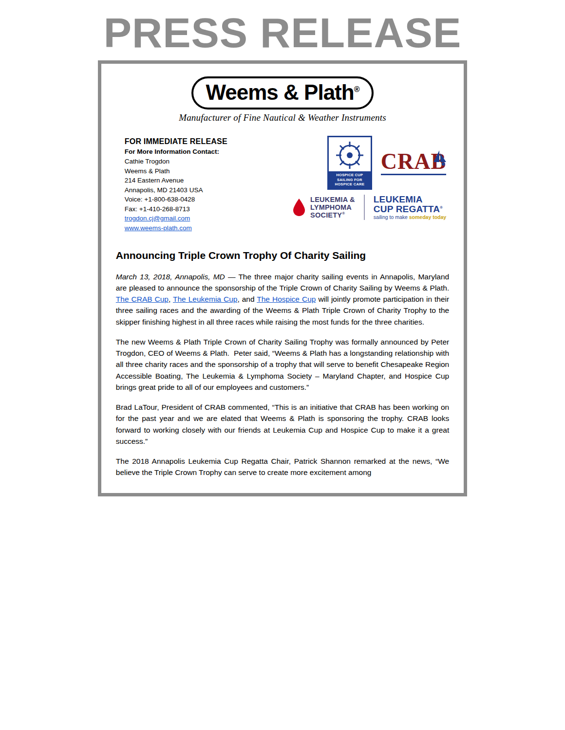PRESS RELEASE
Weems & Plath®
Manufacturer of Fine Nautical & Weather Instruments
FOR IMMEDIATE RELEASE
For More Information Contact:
Cathie Trogdon
Weems & Plath
214 Eastern Avenue
Annapolis, MD 21403 USA
Voice: +1-800-638-0428
Fax: +1-410-268-8713
trogdon.cj@gmail.com
www.weems-plath.com
HOSPICE CUP
SAILING FOR
HOSPICE CARE
CRAB
LEUKEMIA &
LYMPHOMA
SOCIETY®
LEUKEMIA
CUP REGATTA®
sailing to make someday today
Announcing Triple Crown Trophy Of Charity Sailing
March 13, 2018, Annapolis, MD — The three major charity sailing events in Annapolis, Maryland are pleased to announce the sponsorship of the Triple Crown of Charity Sailing by Weems & Plath. The CRAB Cup, The Leukemia Cup, and The Hospice Cup will jointly promote participation in their three sailing races and the awarding of the Weems & Plath Triple Crown of Charity Trophy to the skipper finishing highest in all three races while raising the most funds for the three charities.
The new Weems & Plath Triple Crown of Charity Sailing Trophy was formally announced by Peter Trogdon, CEO of Weems & Plath. Peter said, “Weems & Plath has a longstanding relationship with all three charity races and the sponsorship of a trophy that will serve to benefit Chesapeake Region Accessible Boating, The Leukemia & Lymphoma Society – Maryland Chapter, and Hospice Cup brings great pride to all of our employees and customers.”
Brad LaTour, President of CRAB commented, “This is an initiative that CRAB has been working on for the past year and we are elated that Weems & Plath is sponsoring the trophy. CRAB looks forward to working closely with our friends at Leukemia Cup and Hospice Cup to make it a great success.”
The 2018 Annapolis Leukemia Cup Regatta Chair, Patrick Shannon remarked at the news, “We believe the Triple Crown Trophy can serve to create more excitement among